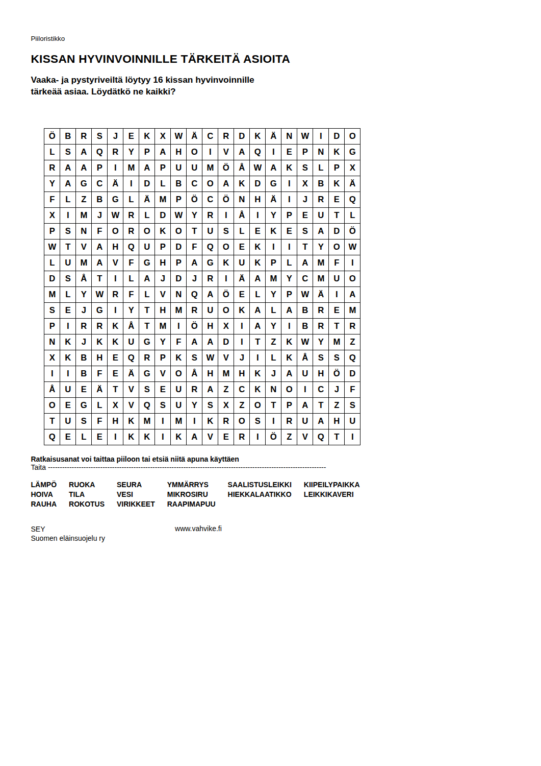Piiloristikko
KISSAN HYVINVOINNILLE TÄRKEITÄ ASIOITA
Vaaka- ja pystyriveiltä löytyy 16 kissan hyvinvoinnille tärkeää asiaa. Löydätkö ne kaikki?
| Ö | B | R | S | J | E | K | X | W | Ä | C | R | D | K | Ä | N | W | I | D | O |
| L | S | A | Q | R | Y | P | A | H | O | I | V | A | Q | I | E | P | N | K | G |
| R | A | A | P | I | M | A | P | U | U | M | Ö | Å | W | A | K | S | L | P | X |
| Y | A | G | C | Ä | I | D | L | B | C | O | A | K | D | G | I | X | B | K | Ä |
| F | L | Z | B | G | L | Ä | M | P | Ö | C | Ö | N | H | Ä | I | J | R | E | Q |
| X | I | M | J | W | R | L | D | W | Y | R | I | Å | I | Y | P | E | U | T | L |
| P | S | N | F | O | R | O | K | O | T | U | S | L | E | K | E | S | A | D | Ö |
| W | T | V | A | H | Q | U | P | D | F | Q | O | E | K | I | I | T | Y | O | W |
| L | U | M | A | V | F | G | H | P | A | G | K | U | K | P | L | A | M | F | I |
| D | S | Å | T | I | L | A | J | D | J | R | I | Ä | A | M | Y | C | M | U | O |
| M | L | Y | W | R | F | L | V | N | Q | A | Ö | E | L | Y | P | W | Ä | I | A |
| S | E | J | G | I | Y | T | H | M | R | U | O | K | A | L | A | B | R | E | M |
| P | I | R | R | K | Å | T | M | I | Ö | H | X | I | A | Y | I | B | R | T | R |
| N | K | J | K | K | U | G | Y | F | A | A | D | I | T | Z | K | W | Y | M | Z |
| X | K | B | H | E | Q | R | P | K | S | W | V | J | I | L | K | Å | S | S | Q |
| I | I | B | F | E | Ä | G | V | O | Å | H | M | H | K | J | A | U | H | Ö | D |
| Å | U | E | Ä | T | V | S | E | U | R | A | Z | C | K | N | O | I | C | J | F |
| O | E | G | L | X | V | Q | S | U | Y | S | X | Z | O | T | P | A | T | Z | S |
| T | U | S | F | H | K | M | I | M | I | K | R | O | S | I | R | U | A | H | U |
| Q | E | L | E | I | K | K | I | K | A | V | E | R | I | Ö | Z | V | Q | T | I |
Ratkaisusanat voi taittaa piiloon tai etsiä niitä apuna käyttäen
Taita ---------------------------------------------------------------------------------------------------------------------
| LÄMPÖ | RUOKA | SEURA | YMMÄRRYS | SAALISTUSLEIKKI | KIIPEILYPAIKKA |
| HOIVA | TILA | VESI | MIKROSIRU | HIEKKALAATIKKO | LEIKKIKAVERI |
| RAUHA | ROKOTUS | VIRIKKEET | RAAPIMAPUU | | |
SEY
Suomen eläinsuojelu ry
www.vahvike.fi